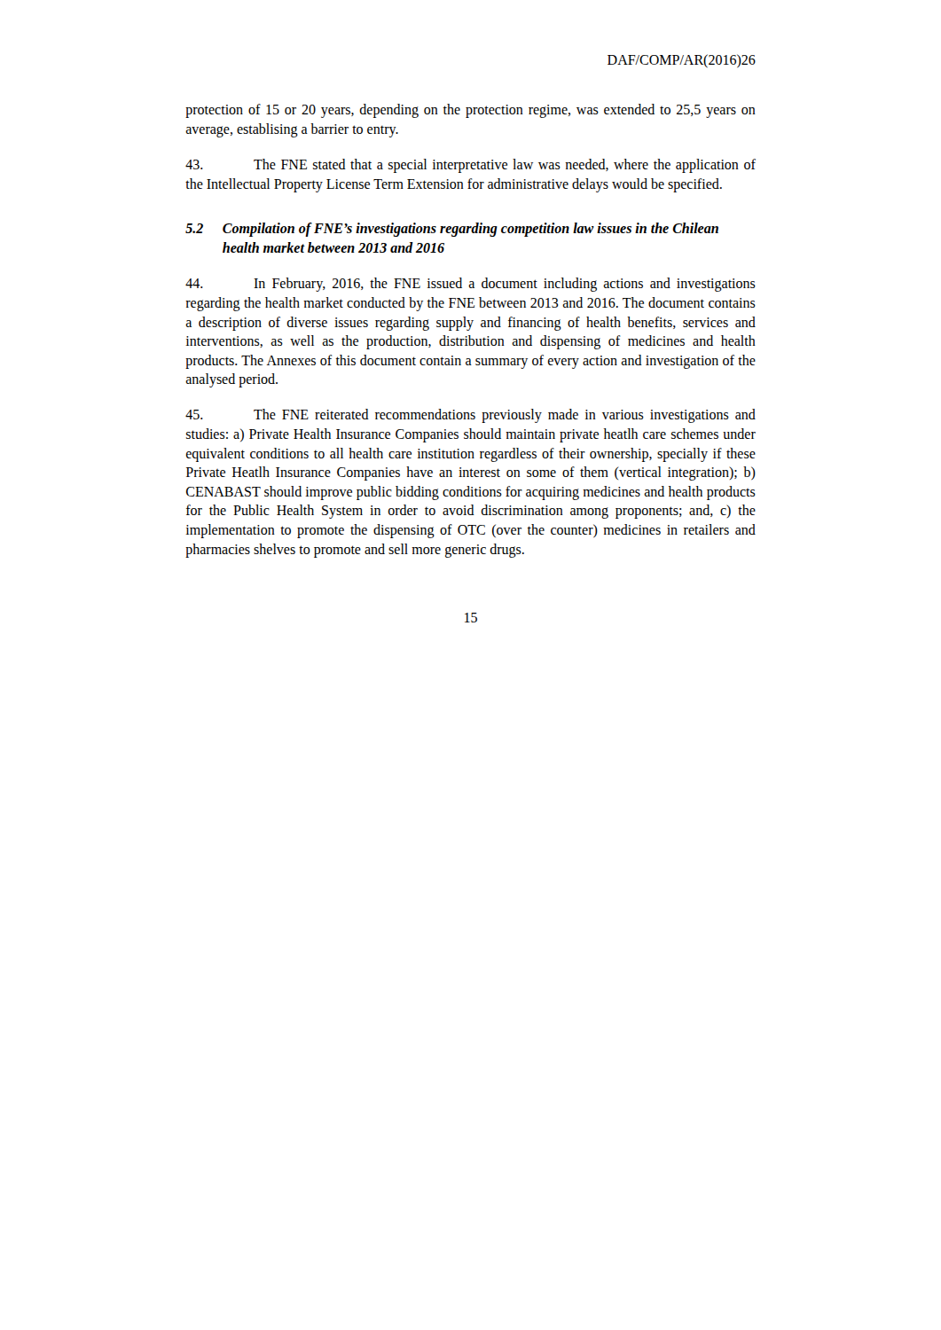DAF/COMP/AR(2016)26
protection of 15 or 20 years, depending on the protection regime, was extended to 25,5 years on average, establising a barrier to entry.
43. The FNE stated that a special interpretative law was needed, where the application of the Intellectual Property License Term Extension for administrative delays would be specified.
5.2 Compilation of FNE’s investigations regarding competition law issues in the Chilean health market between 2013 and 2016
44. In February, 2016, the FNE issued a document including actions and investigations regarding the health market conducted by the FNE between 2013 and 2016. The document contains a description of diverse issues regarding supply and financing of health benefits, services and interventions, as well as the production, distribution and dispensing of medicines and health products. The Annexes of this document contain a summary of every action and investigation of the analysed period.
45. The FNE reiterated recommendations previously made in various investigations and studies: a) Private Health Insurance Companies should maintain private heatlh care schemes under equivalent conditions to all health care institution regardless of their ownership, specially if these Private Heatlh Insurance Companies have an interest on some of them (vertical integration); b) CENABAST should improve public bidding conditions for acquiring medicines and health products for the Public Health System in order to avoid discrimination among proponents; and, c) the implementation to promote the dispensing of OTC (over the counter) medicines in retailers and pharmacies shelves to promote and sell more generic drugs.
15